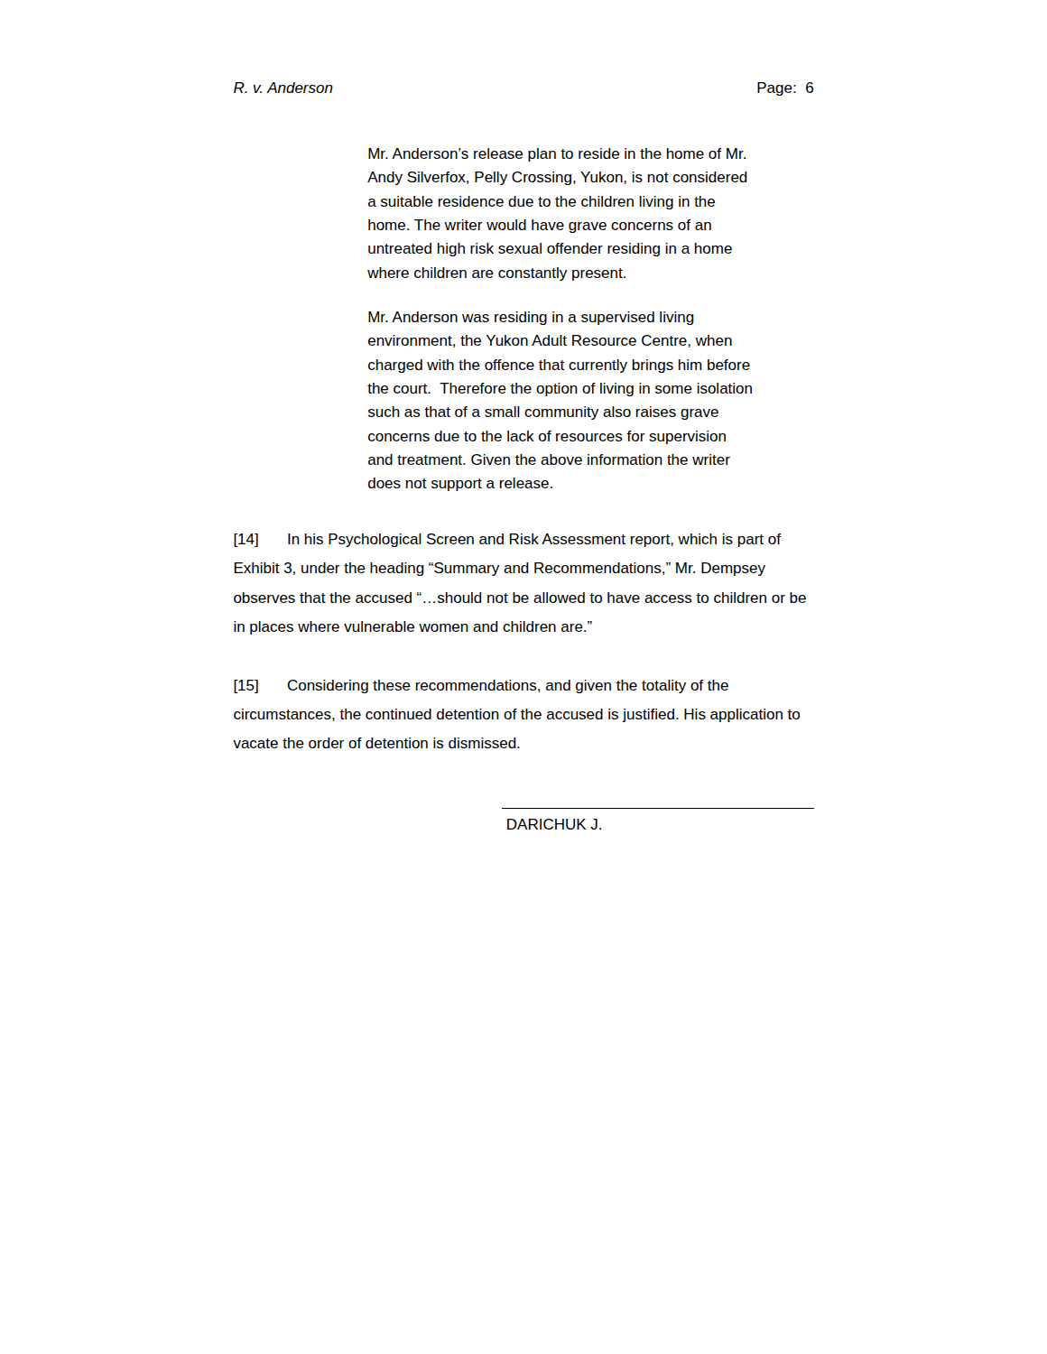R. v. Anderson
Page: 6
Mr. Anderson’s release plan to reside in the home of Mr. Andy Silverfox, Pelly Crossing, Yukon, is not considered a suitable residence due to the children living in the home. The writer would have grave concerns of an untreated high risk sexual offender residing in a home where children are constantly present.
Mr. Anderson was residing in a supervised living environment, the Yukon Adult Resource Centre, when charged with the offence that currently brings him before the court. Therefore the option of living in some isolation such as that of a small community also raises grave concerns due to the lack of resources for supervision and treatment. Given the above information the writer does not support a release.
[14] In his Psychological Screen and Risk Assessment report, which is part of Exhibit 3, under the heading “Summary and Recommendations,” Mr. Dempsey observes that the accused “…should not be allowed to have access to children or be in places where vulnerable women and children are.”
[15] Considering these recommendations, and given the totality of the circumstances, the continued detention of the accused is justified. His application to vacate the order of detention is dismissed.
DARICHUK J.